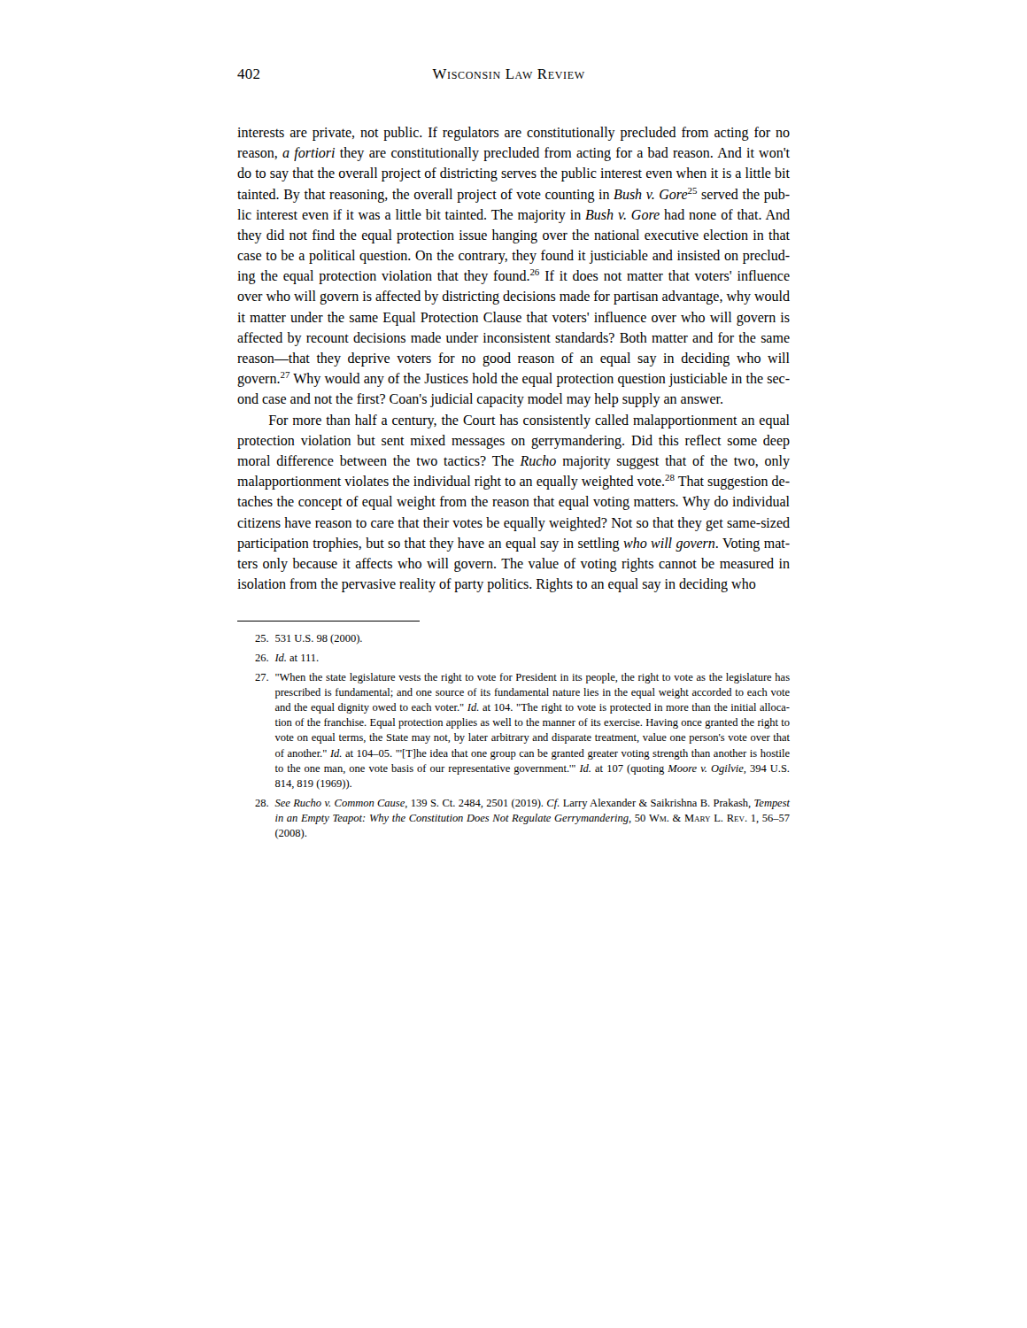402
Wisconsin Law Review
interests are private, not public. If regulators are constitutionally precluded from acting for no reason, a fortiori they are constitutionally precluded from acting for a bad reason. And it won't do to say that the overall project of districting serves the public interest even when it is a little bit tainted. By that reasoning, the overall project of vote counting in Bush v. Gore25 served the public interest even if it was a little bit tainted. The majority in Bush v. Gore had none of that. And they did not find the equal protection issue hanging over the national executive election in that case to be a political question. On the contrary, they found it justiciable and insisted on precluding the equal protection violation that they found.26 If it does not matter that voters' influence over who will govern is affected by districting decisions made for partisan advantage, why would it matter under the same Equal Protection Clause that voters' influence over who will govern is affected by recount decisions made under inconsistent standards? Both matter and for the same reason—that they deprive voters for no good reason of an equal say in deciding who will govern.27 Why would any of the Justices hold the equal protection question justiciable in the second case and not the first? Coan's judicial capacity model may help supply an answer.
For more than half a century, the Court has consistently called malapportionment an equal protection violation but sent mixed messages on gerrymandering. Did this reflect some deep moral difference between the two tactics? The Rucho majority suggest that of the two, only malapportionment violates the individual right to an equally weighted vote.28 That suggestion detaches the concept of equal weight from the reason that equal voting matters. Why do individual citizens have reason to care that their votes be equally weighted? Not so that they get same-sized participation trophies, but so that they have an equal say in settling who will govern. Voting matters only because it affects who will govern. The value of voting rights cannot be measured in isolation from the pervasive reality of party politics. Rights to an equal say in deciding who
25.
531 U.S. 98 (2000).
26.
Id. at 111.
27.
"When the state legislature vests the right to vote for President in its people, the right to vote as the legislature has prescribed is fundamental; and one source of its fundamental nature lies in the equal weight accorded to each vote and the equal dignity owed to each voter." Id. at 104. "The right to vote is protected in more than the initial allocation of the franchise. Equal protection applies as well to the manner of its exercise. Having once granted the right to vote on equal terms, the State may not, by later arbitrary and disparate treatment, value one person's vote over that of another." Id. at 104–05. "'[T]he idea that one group can be granted greater voting strength than another is hostile to the one man, one vote basis of our representative government.'" Id. at 107 (quoting Moore v. Ogilvie, 394 U.S. 814, 819 (1969)).
28.
See Rucho v. Common Cause, 139 S. Ct. 2484, 2501 (2019). Cf. Larry Alexander & Saikrishna B. Prakash, Tempest in an Empty Teapot: Why the Constitution Does Not Regulate Gerrymandering, 50 Wm. & Mary L. Rev. 1, 56–57 (2008).